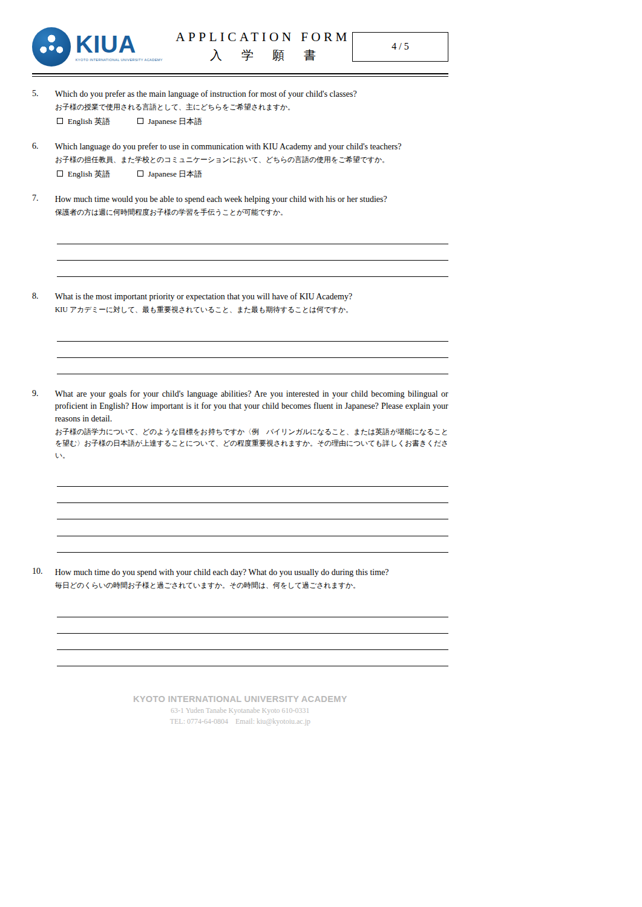KIUA
KYOTO INTERNATIONAL UNIVERSITY ACADEMY
APPLICATION FORM
入 学 願 書
4 / 5
5.
Which do you prefer as the main language of instruction for most of your child's classes?
お子様の授業で使用される言語として、主にどちらをご希望されますか。
English 英語 Japanese 日本語
6.
Which language do you prefer to use in communication with KIU Academy and your child's teachers?
お子様の担任教員、また学校とのコミュニケーションにおいて、どちらの言語の使用をご希望ですか。
English 英語 Japanese 日本語
7.
How much time would you be able to spend each week helping your child with his or her studies?
保護者の方は週に何時間程度お子様の学習を手伝うことが可能ですか。
8.
What is the most important priority or expectation that you will have of KIU Academy?
KIU アカデミーに対して、最も重要視されていること、また最も期待することは何ですか。
9.
What are your goals for your child's language abilities? Are you interested in your child becoming bilingual or proficient in English? How important is it for you that your child becomes fluent in Japanese? Please explain your reasons in detail.
お子様の語学力について、どのような目標をお持ちですか〈例　バイリンガルになること、または英語が堪能になることを望む〉お子様の日本語が上達することについて、どの程度重要視されますか。その理由についても詳しくお書きください。
10.
How much time do you spend with your child each day? What do you usually do during this time?
毎日どのくらいの時間お子様と過ごされていますか。その時間は、何をして過ごされますか。
KYOTO INTERNATIONAL UNIVERSITY ACADEMY
63-1 Yuden Tanabe Kyotanabe Kyoto 610-0331
TEL: 0774-64-0804 Email: kiu@kyotoiu.ac.jp